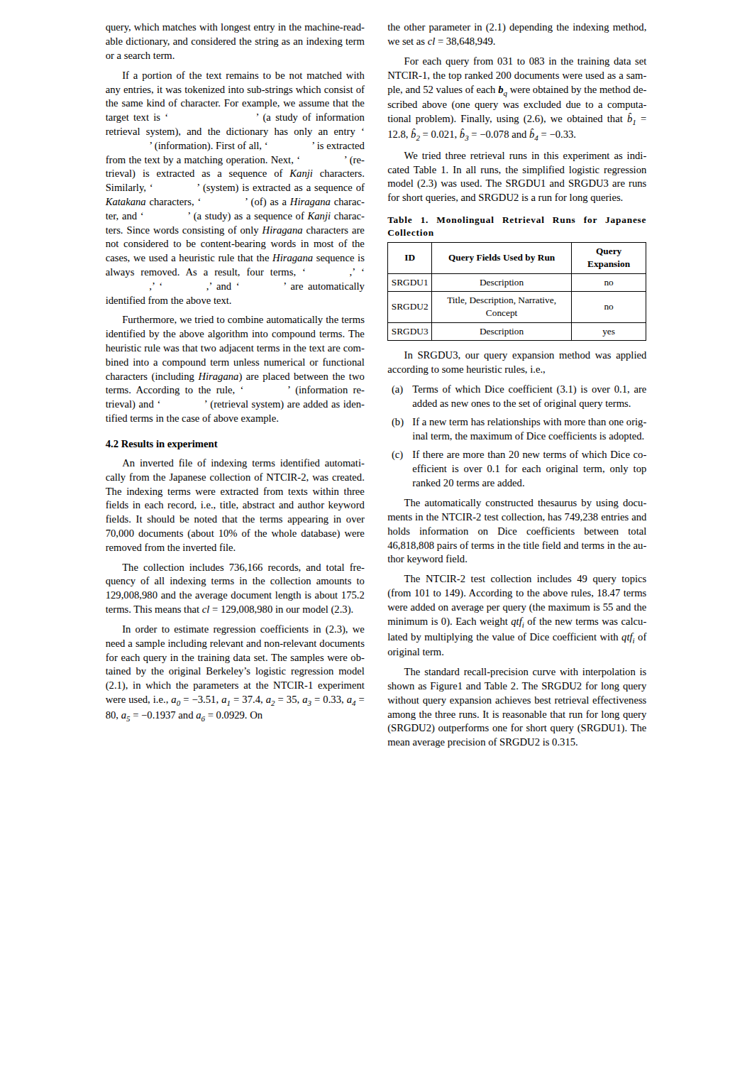query, which matches with longest entry in the machine-readable dictionary, and considered the string as an indexing term or a search term.
If a portion of the text remains to be not matched with any entries, it was tokenized into sub-strings which consist of the same kind of character. For example, we assume that the target text is ‘ ’ (a study of information retrieval system), and the dictionary has only an entry ‘ ’ (information). First of all, ‘ ’ is extracted from the text by a matching operation. Next, ‘ ’ (retrieval) is extracted as a sequence of Kanji characters. Similarly, ‘ ’ (system) is extracted as a sequence of Katakana characters, ‘ ’ (of) as a Hiragana character, and ‘ ’ (a study) as a sequence of Kanji characters. Since words consisting of only Hiragana characters are not considered to be content-bearing words in most of the cases, we used a heuristic rule that the Hiragana sequence is always removed. As a result, four terms, ‘ ,’ ‘ ,’ ‘ ,’ and ‘ ’ are automatically identified from the above text.
Furthermore, we tried to combine automatically the terms identified by the above algorithm into compound terms. The heuristic rule was that two adjacent terms in the text are combined into a compound term unless numerical or functional characters (including Hiragana) are placed between the two terms. According to the rule, ‘ ’ (information retrieval) and ‘ ’ (retrieval system) are added as identified terms in the case of above example.
4.2 Results in experiment
An inverted file of indexing terms identified automatically from the Japanese collection of NTCIR-2, was created. The indexing terms were extracted from texts within three fields in each record, i.e., title, abstract and author keyword fields. It should be noted that the terms appearing in over 70,000 documents (about 10% of the whole database) were removed from the inverted file.
The collection includes 736,166 records, and total frequency of all indexing terms in the collection amounts to 129,008,980 and the average document length is about 175.2 terms. This means that cl = 129,008,980 in our model (2.3).
In order to estimate regression coefficients in (2.3), we need a sample including relevant and non-relevant documents for each query in the training data set. The samples were obtained by the original Berkeley’s logistic regression model (2.1), in which the parameters at the NTCIR-1 experiment were used, i.e., a0 = −3.51, a1 = 37.4, a2 = 35, a3 = 0.33, a4 = 80, a5 = −0.1937 and a6 = 0.0929. On
the other parameter in (2.1) depending the indexing method, we set as cl = 38,648,949.
For each query from 031 to 083 in the training data set NTCIR-1, the top ranked 200 documents were used as a sample, and 52 values of each bq were obtained by the method described above (one query was excluded due to a computational problem). Finally, using (2.6), we obtained that b̂1 = 12.8, b̂2 = 0.021, b̂3 = −0.078 and b̂4 = −0.33.
We tried three retrieval runs in this experiment as indicated Table 1. In all runs, the simplified logistic regression model (2.3) was used. The SRGDU1 and SRGDU3 are runs for short queries, and SRGDU2 is a run for long queries.
Table 1. Monolingual Retrieval Runs for Japanese Collection
| ID | Query Fields Used by Run | Query Expansion |
| --- | --- | --- |
| SRGDU1 | Description | no |
| SRGDU2 | Title, Description, Narrative, Concept | no |
| SRGDU3 | Description | yes |
In SRGDU3, our query expansion method was applied according to some heuristic rules, i.e.,
(a) Terms of which Dice coefficient (3.1) is over 0.1, are added as new ones to the set of original query terms.
(b) If a new term has relationships with more than one original term, the maximum of Dice coefficients is adopted.
(c) If there are more than 20 new terms of which Dice coefficient is over 0.1 for each original term, only top ranked 20 terms are added.
The automatically constructed thesaurus by using documents in the NTCIR-2 test collection, has 749,238 entries and holds information on Dice coefficients between total 46,818,808 pairs of terms in the title field and terms in the author keyword field.
The NTCIR-2 test collection includes 49 query topics (from 101 to 149). According to the above rules, 18.47 terms were added on average per query (the maximum is 55 and the minimum is 0). Each weight qtfi of the new terms was calculated by multiplying the value of Dice coefficient with qtfi of original term.
The standard recall-precision curve with interpolation is shown as Figure1 and Table 2. The SRGDU2 for long query without query expansion achieves best retrieval effectiveness among the three runs. It is reasonable that run for long query (SRGDU2) outperforms one for short query (SRGDU1). The mean average precision of SRGDU2 is 0.315.